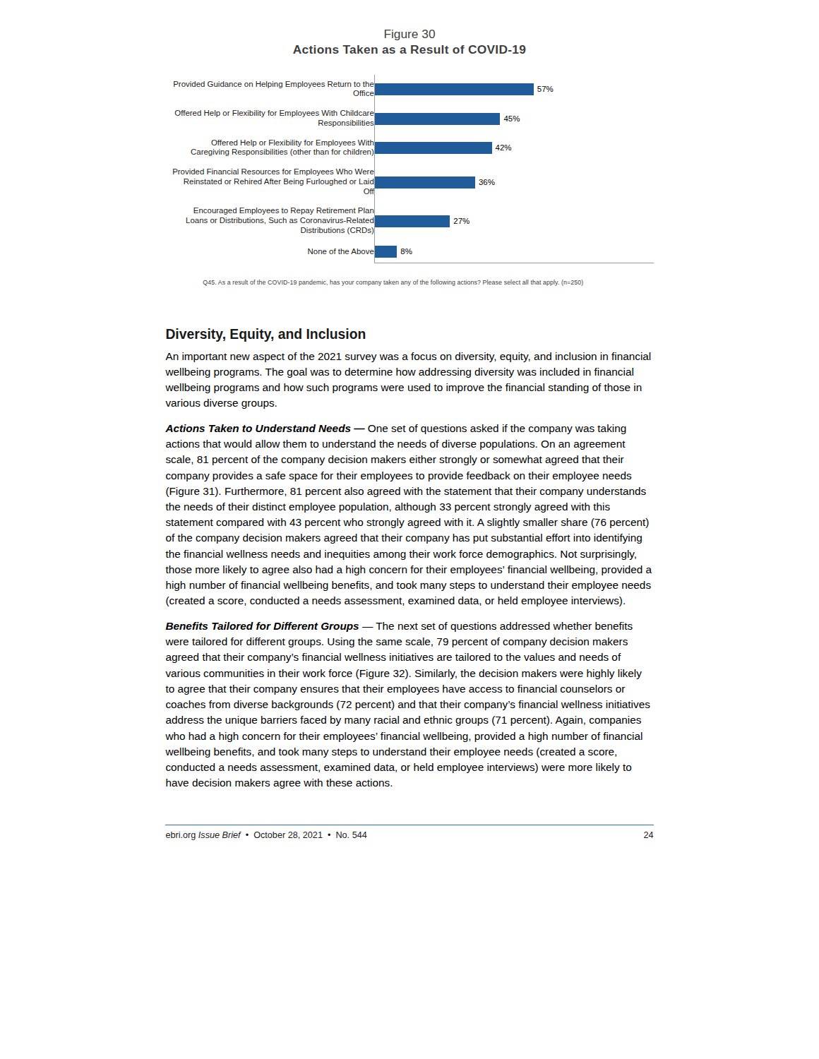Figure 30 Actions Taken as a Result of COVID-19
| Provided Guidance on Helping Employees Return to the Office | 57% |
| Offered Help or Flexibility for Employees With Childcare Responsibilities | 45% |
| Offered Help or Flexibility for Employees With Caregiving Responsibilities (other than for children) | 42% |
| Provided Financial Resources for Employees Who Were Reinstated or Rehired After Being Furloughed or Laid Off | 36% |
| Encouraged Employees to Repay Retirement Plan Loans or Distributions, Such as Coronavirus-Related Distributions (CRDs) | 27% |
| None of the Above | 8% |
Q45. As a result of the COVID-19 pandemic, has your company taken any of the following actions? Please select all that apply. (n=250)
Diversity, Equity, and Inclusion
An important new aspect of the 2021 survey was a focus on diversity, equity, and inclusion in financial wellbeing programs. The goal was to determine how addressing diversity was included in financial wellbeing programs and how such programs were used to improve the financial standing of those in various diverse groups.
Actions Taken to Understand Needs — One set of questions asked if the company was taking actions that would allow them to understand the needs of diverse populations. On an agreement scale, 81 percent of the company decision makers either strongly or somewhat agreed that their company provides a safe space for their employees to provide feedback on their employee needs (Figure 31). Furthermore, 81 percent also agreed with the statement that their company understands the needs of their distinct employee population, although 33 percent strongly agreed with this statement compared with 43 percent who strongly agreed with it. A slightly smaller share (76 percent) of the company decision makers agreed that their company has put substantial effort into identifying the financial wellness needs and inequities among their work force demographics. Not surprisingly, those more likely to agree also had a high concern for their employees’ financial wellbeing, provided a high number of financial wellbeing benefits, and took many steps to understand their employee needs (created a score, conducted a needs assessment, examined data, or held employee interviews).
Benefits Tailored for Different Groups — The next set of questions addressed whether benefits were tailored for different groups. Using the same scale, 79 percent of company decision makers agreed that their company’s financial wellness initiatives are tailored to the values and needs of various communities in their work force (Figure 32). Similarly, the decision makers were highly likely to agree that their company ensures that their employees have access to financial counselors or coaches from diverse backgrounds (72 percent) and that their company’s financial wellness initiatives address the unique barriers faced by many racial and ethnic groups (71 percent). Again, companies who had a high concern for their employees’ financial wellbeing, provided a high number of financial wellbeing benefits, and took many steps to understand their employee needs (created a score, conducted a needs assessment, examined data, or held employee interviews) were more likely to have decision makers agree with these actions.
ebri.org Issue Brief • October 28, 2021 • No. 544
24